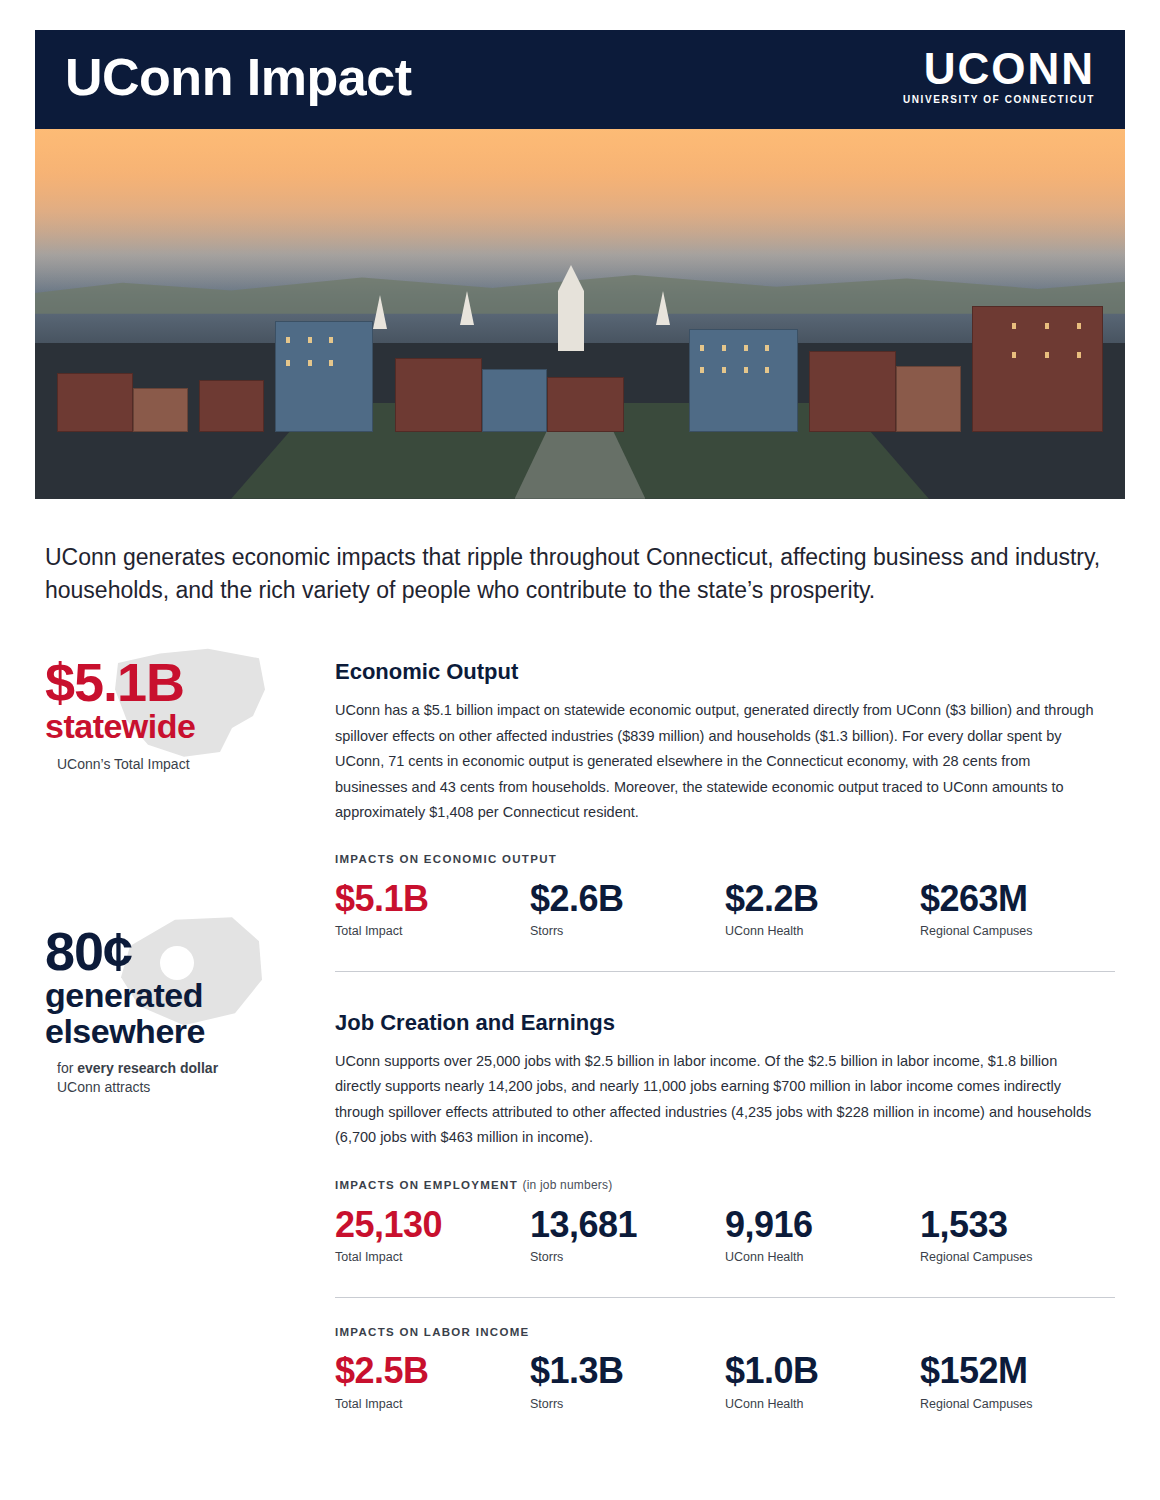UConn Impact
UCONN
UNIVERSITY OF CONNECTICUT
UConn generates economic impacts that ripple throughout Connecticut, affecting business and industry, households, and the rich variety of people who contribute to the state’s prosperity.
$5.1B
statewide
UConn’s Total Impact
80¢
generated
elsewhere
for every research dollar
UConn attracts
Economic Output
UConn has a $5.1 billion impact on statewide economic output, generated directly from UConn ($3 billion) and through spillover effects on other affected industries ($839 million) and households ($1.3 billion). For every dollar spent by UConn, 71 cents in economic output is generated elsewhere in the Connecticut economy, with 28 cents from businesses and 43 cents from households. Moreover, the statewide economic output traced to UConn amounts to approximately $1,408 per Connecticut resident.
Impacts on Economic Output
$5.1B
Total Impact
$2.6B
Storrs
$2.2B
UConn Health
$263M
Regional Campuses
Job Creation and Earnings
UConn supports over 25,000 jobs with $2.5 billion in labor income. Of the $2.5 billion in labor income, $1.8 billion directly supports nearly 14,200 jobs, and nearly 11,000 jobs earning $700 million in labor income comes indirectly through spillover effects attributed to other affected industries (4,235 jobs with $228 million in income) and households (6,700 jobs with $463 million in income).
Impacts on Employment (in job numbers)
25,130
Total Impact
13,681
Storrs
9,916
UConn Health
1,533
Regional Campuses
Impacts on Labor Income
$2.5B
Total Impact
$1.3B
Storrs
$1.0B
UConn Health
$152M
Regional Campuses